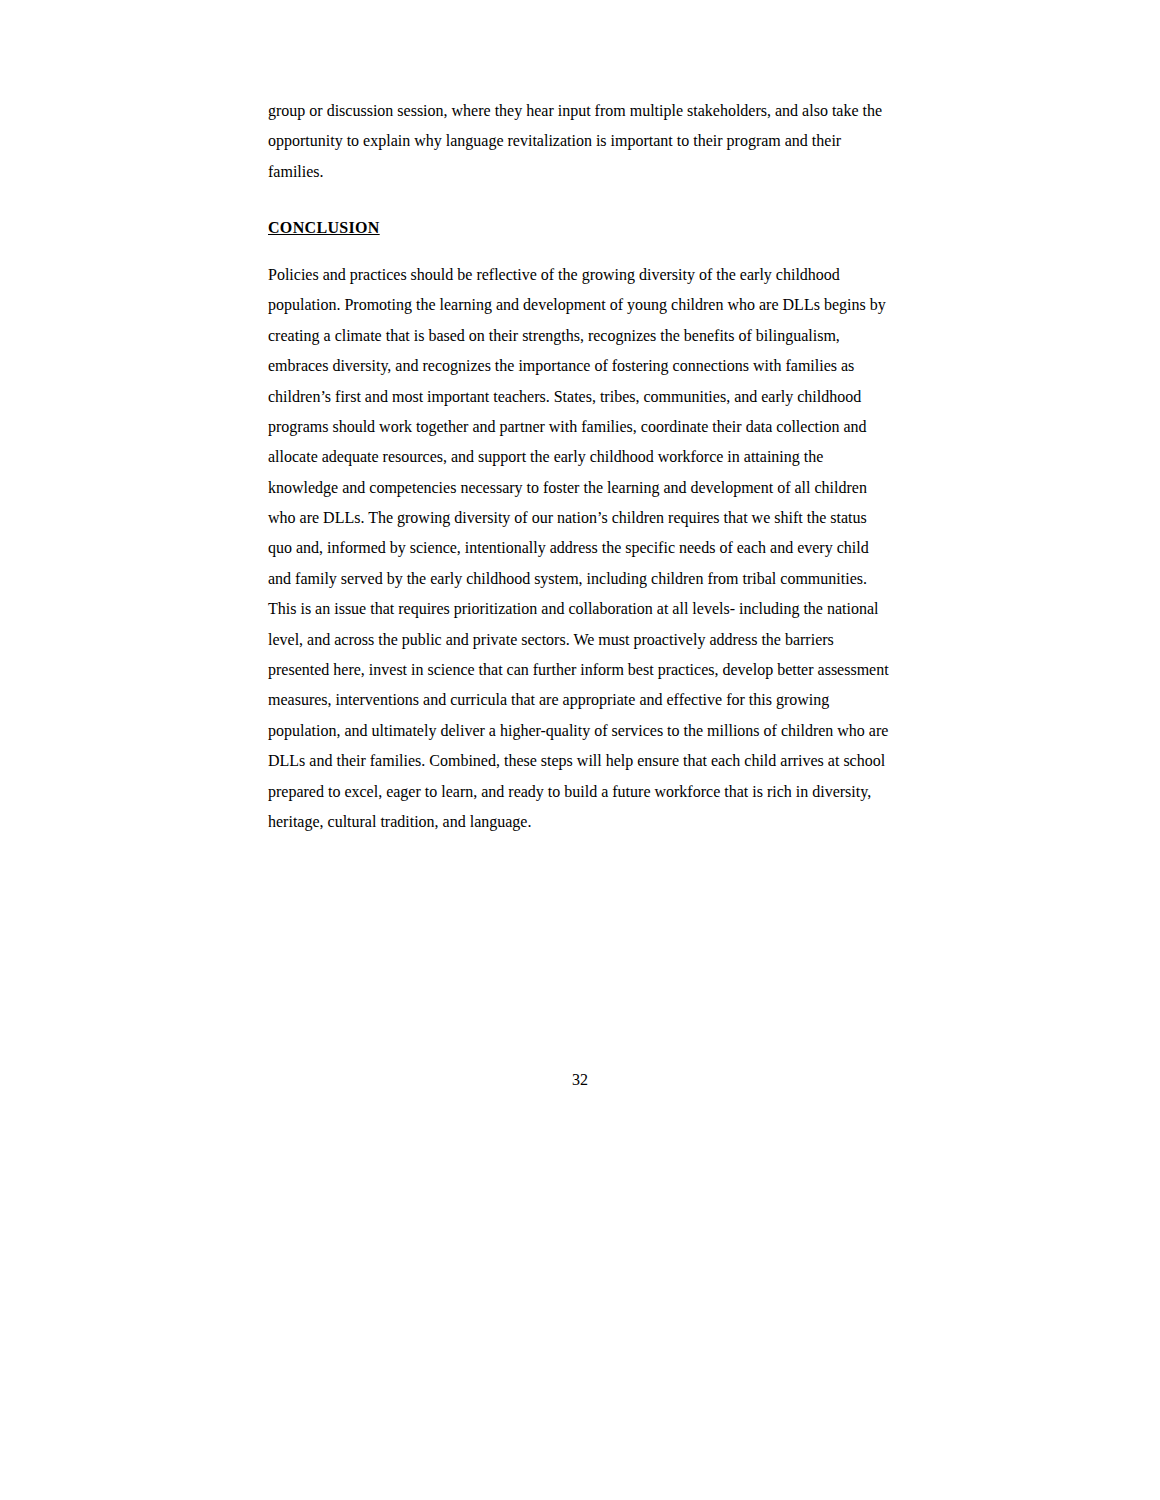group or discussion session, where they hear input from multiple stakeholders, and also take the opportunity to explain why language revitalization is important to their program and their families.
CONCLUSION
Policies and practices should be reflective of the growing diversity of the early childhood population. Promoting the learning and development of young children who are DLLs begins by creating a climate that is based on their strengths, recognizes the benefits of bilingualism, embraces diversity, and recognizes the importance of fostering connections with families as children’s first and most important teachers. States, tribes, communities, and early childhood programs should work together and partner with families, coordinate their data collection and allocate adequate resources, and support the early childhood workforce in attaining the knowledge and competencies necessary to foster the learning and development of all children who are DLLs. The growing diversity of our nation’s children requires that we shift the status quo and, informed by science, intentionally address the specific needs of each and every child and family served by the early childhood system, including children from tribal communities. This is an issue that requires prioritization and collaboration at all levels- including the national level, and across the public and private sectors. We must proactively address the barriers presented here, invest in science that can further inform best practices, develop better assessment measures, interventions and curricula that are appropriate and effective for this growing population, and ultimately deliver a higher-quality of services to the millions of children who are DLLs and their families. Combined, these steps will help ensure that each child arrives at school prepared to excel, eager to learn, and ready to build a future workforce that is rich in diversity, heritage, cultural tradition, and language.
32